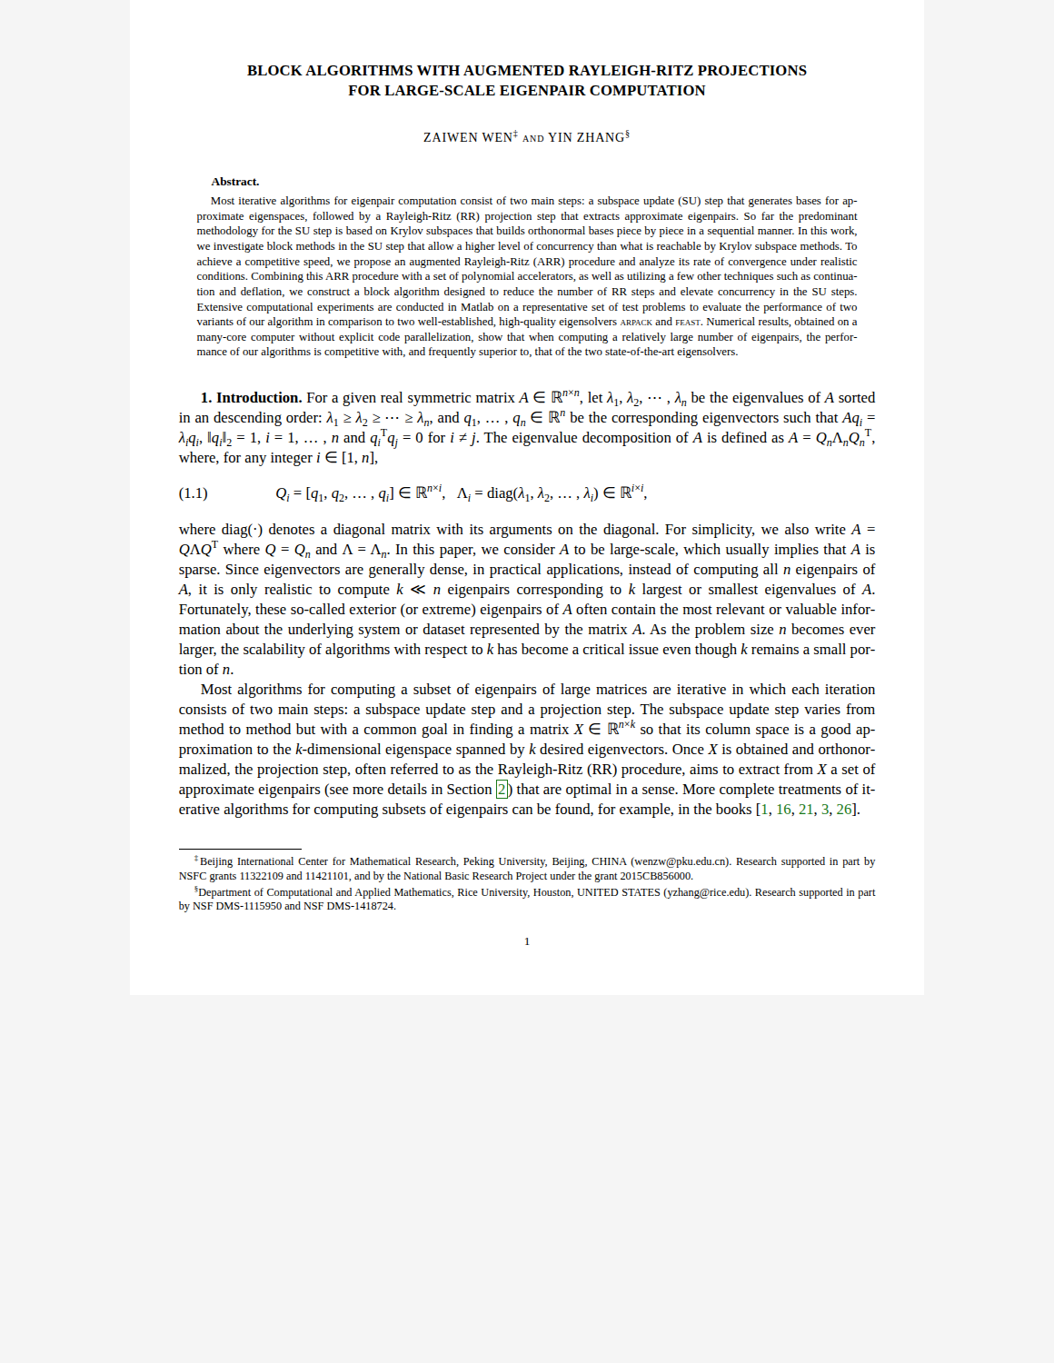BLOCK ALGORITHMS WITH AUGMENTED RAYLEIGH-RITZ PROJECTIONS
FOR LARGE-SCALE EIGENPAIR COMPUTATION
ZAIWEN WEN‡ and YIN ZHANG§
Abstract.
Most iterative algorithms for eigenpair computation consist of two main steps: a subspace update (SU) step that generates bases for approximate eigenspaces, followed by a Rayleigh-Ritz (RR) projection step that extracts approximate eigenpairs. So far the predominant methodology for the SU step is based on Krylov subspaces that builds orthonormal bases piece by piece in a sequential manner. In this work, we investigate block methods in the SU step that allow a higher level of concurrency than what is reachable by Krylov subspace methods. To achieve a competitive speed, we propose an augmented Rayleigh-Ritz (ARR) procedure and analyze its rate of convergence under realistic conditions. Combining this ARR procedure with a set of polynomial accelerators, as well as utilizing a few other techniques such as continuation and deflation, we construct a block algorithm designed to reduce the number of RR steps and elevate concurrency in the SU steps. Extensive computational experiments are conducted in Matlab on a representative set of test problems to evaluate the performance of two variants of our algorithm in comparison to two well-established, high-quality eigensolvers arpack and feast. Numerical results, obtained on a many-core computer without explicit code parallelization, show that when computing a relatively large number of eigenpairs, the performance of our algorithms is competitive with, and frequently superior to, that of the two state-of-the-art eigensolvers.
1. Introduction. For a given real symmetric matrix A ∈ ℝn×n, let λ1, λ2, ⋯ , λn be the eigenvalues of A sorted in an descending order: λ1 ≥ λ2 ≥ ⋯ ≥ λn, and q1, … , qn ∈ ℝn be the corresponding eigenvectors such that Aqi = λiqi, ‖qi‖2 = 1, i = 1, … , n and qiTqj = 0 for i ≠ j. The eigenvalue decomposition of A is defined as A = QnΛnQnT, where, for any integer i ∈ [1, n],
(1.1) Qi = [q1, q2, … , qi] ∈ ℝn×i, Λi = diag(λ1, λ2, … , λi) ∈ ℝi×i,
where diag(·) denotes a diagonal matrix with its arguments on the diagonal. For simplicity, we also write A = QΛQT where Q = Qn and Λ = Λn. In this paper, we consider A to be large-scale, which usually implies that A is sparse. Since eigenvectors are generally dense, in practical applications, instead of computing all n eigenpairs of A, it is only realistic to compute k ≪ n eigenpairs corresponding to k largest or smallest eigenvalues of A. Fortunately, these so-called exterior (or extreme) eigenpairs of A often contain the most relevant or valuable information about the underlying system or dataset represented by the matrix A. As the problem size n becomes ever larger, the scalability of algorithms with respect to k has become a critical issue even though k remains a small portion of n.
Most algorithms for computing a subset of eigenpairs of large matrices are iterative in which each iteration consists of two main steps: a subspace update step and a projection step. The subspace update step varies from method to method but with a common goal in finding a matrix X ∈ ℝn×k so that its column space is a good approximation to the k-dimensional eigenspace spanned by k desired eigenvectors. Once X is obtained and orthonormalized, the projection step, often referred to as the Rayleigh-Ritz (RR) procedure, aims to extract from X a set of approximate eigenpairs (see more details in Section 2) that are optimal in a sense. More complete treatments of iterative algorithms for computing subsets of eigenpairs can be found, for example, in the books [1, 16, 21, 3, 26].
‡Beijing International Center for Mathematical Research, Peking University, Beijing, CHINA (wenzw@pku.edu.cn). Research supported in part by NSFC grants 11322109 and 11421101, and by the National Basic Research Project under the grant 2015CB856000.
§Department of Computational and Applied Mathematics, Rice University, Houston, UNITED STATES (yzhang@rice.edu). Research supported in part by NSF DMS-1115950 and NSF DMS-1418724.
1